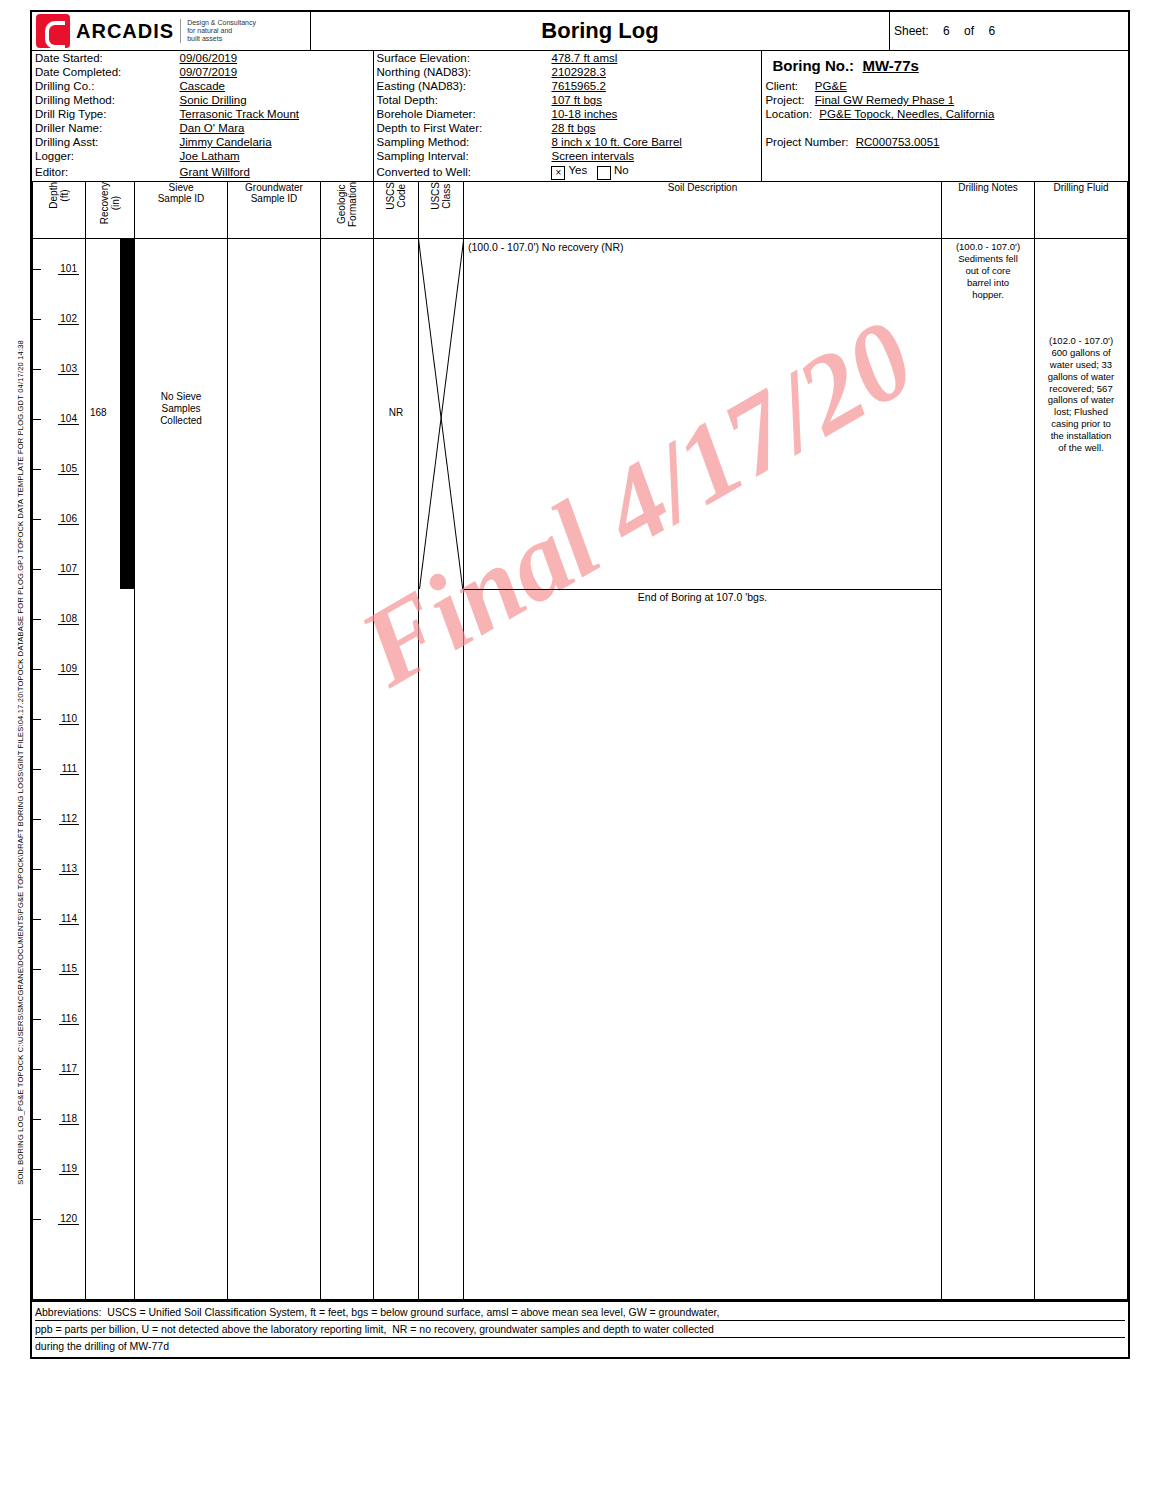Final 4/17/20
SOIL BORING LOG_PG&E TOPOCK C:\USERS\SMCGRANE\DOCUMENTS\PG&E TOPOCK\DRAFT BORING LOGS\GINT FILES\04.17.20\TOPOCK DATABASE FOR PLOG.GPJ TOPOCK DATA TEMPLATE FOR PLOG.GDT 04/17/20 14:38
| / ARCADIS Design & Consultancy for natural and built assets / Boring Log / Sheet: 6 of 6 / / Date Started: / 09/06/2019 / Surface Elevation: / 478.7 ft amsl / Boring No.: MW-77s / / Date Completed: / 09/07/2019 / Northing (NAD83): / 2102928.3 / / Drilling Co.: / Cascade / Easting (NAD83): / 7615965.2 / Client: PG&E / / Drilling Method: / Sonic Drilling / Total Depth: / 107 ft bgs / Project: Final GW Remedy Phase 1 / / Drill Rig Type: / Terrasonic Track Mount / Borehole Diameter: / 10-18 inches / Location: PG&E Topock, Needles, California / / Driller Name: / Dan O' Mara / Depth to First Water: / 28 ft bgs / / / Drilling Asst: / Jimmy Candelaria / Sampling Method: / 8 inch x 10 ft. Core Barrel / Project Number: RC000753.0051 / / Logger: / Joe Latham / Sampling Interval: / Screen intervals / / / Editor: / Grant Willford / Converted to Well: / × Yes No / / / Depth (ft) / Recovery (in) / Sieve Sample ID / Groundwater Sample ID / Geologic Formation / USCS Code / USCS Class / Soil Description / Drilling Notes / Drilling Fluid / / 101 102 103 104 105 106 107 108 109 110 111 112 113 114 115 116 117 118 119 120 / 168 / No Sieve Samples Collected / / / NR / / (100.0 - 107.0') No recovery (NR) End of Boring at 107.0 'bgs. / (100.0 - 107.0') Sediments fell out of core barrel into hopper. / (102.0 - 107.0') 600 gallons of water used; 33 gallons of water recovered; 567 gallons of water lost; Flushed casing prior to the installation of the well. / Abbreviations: USCS = Unified Soil Classification System, ft = feet, bgs = below ground surface, amsl = above mean sea level, GW = groundwater, ppb = parts per billion, U = not detected above the laboratory reporting limit, NR = no recovery, groundwater samples and depth to water collected during the drilling of MW-77d |